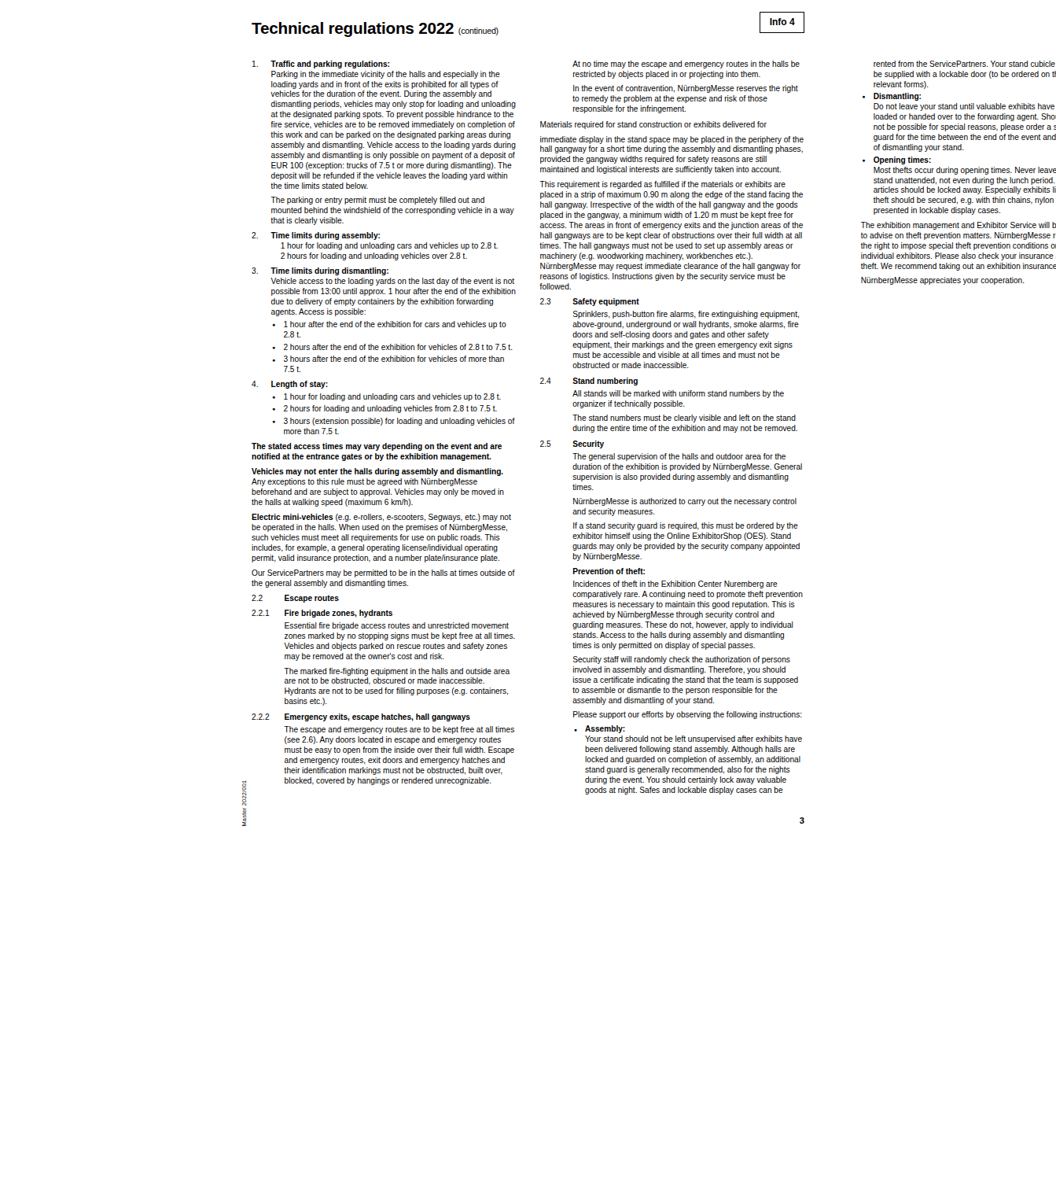Technical regulations 2022 (continued)
Info 4
1. Traffic and parking regulations:
Parking in the immediate vicinity of the halls and especially in the loading yards and in front of the exits is prohibited for all types of vehicles for the duration of the event. During the assembly and dismantling periods, vehicles may only stop for loading and unloading at the designated parking spots. To prevent possible hindrance to the fire service, vehicles are to be removed immediately on completion of this work and can be parked on the designated parking areas during assembly and dismantling. Vehicle access to the loading yards during assembly and dismantling is only possible on payment of a deposit of EUR 100 (exception: trucks of 7.5 t or more during dismantling). The deposit will be refunded if the vehicle leaves the loading yard within the time limits stated below.
The parking or entry permit must be completely filled out and mounted behind the windshield of the corresponding vehicle in a way that is clearly visible.
2. Time limits during assembly:
1 hour for loading and unloading cars and vehicles up to 2.8 t.
2 hours for loading and unloading vehicles over 2.8 t.
3. Time limits during dismantling:
Vehicle access to the loading yards on the last day of the event is not possible from 13:00 until approx. 1 hour after the end of the exhibition due to delivery of empty containers by the exhibition forwarding agents. Access is possible:
1 hour after the end of the exhibition for cars and vehicles up to 2.8 t.
2 hours after the end of the exhibition for vehicles of 2.8 t to 7.5 t.
3 hours after the end of the exhibition for vehicles of more than 7.5 t.
4. Length of stay:
1 hour for loading and unloading cars and vehicles up to 2.8 t.
2 hours for loading and unloading vehicles from 2.8 t to 7.5 t.
3 hours (extension possible) for loading and unloading vehicles of more than 7.5 t.
The stated access times may vary depending on the event and are notified at the entrance gates or by the exhibition management.
Vehicles may not enter the halls during assembly and dismantling. Any exceptions to this rule must be agreed with NürnbergMesse beforehand and are subject to approval. Vehicles may only be moved in the halls at walking speed (maximum 6 km/h).
Electric mini-vehicles (e.g. e-rollers, e-scooters, Segways, etc.) may not be operated in the halls. When used on the premises of NürnbergMesse, such vehicles must meet all requirements for use on public roads. This includes, for example, a general operating license/individual operating permit, valid insurance protection, and a number plate/insurance plate.
Our ServicePartners may be permitted to be in the halls at times outside of the general assembly and dismantling times.
2.2
Escape routes
2.2.1
Fire brigade zones, hydrants
Essential fire brigade access routes and unrestricted movement zones marked by no stopping signs must be kept free at all times. Vehicles and objects parked on rescue routes and safety zones may be removed at the owner's cost and risk.
The marked fire-fighting equipment in the halls and outside area are not to be obstructed, obscured or made inaccessible. Hydrants are not to be used for filling purposes (e.g. containers, basins etc.).
2.2.2
Emergency exits, escape hatches, hall gangways
The escape and emergency routes are to be kept free at all times (see 2.6). Any doors located in escape and emergency routes must be easy to open from the inside over their full width. Escape and emergency routes, exit doors and emergency hatches and their identification markings must not be obstructed, built over, blocked, covered by hangings or rendered unrecognizable.
At no time may the escape and emergency routes in the halls be restricted by objects placed in or projecting into them.
In the event of contravention, NürnbergMesse reserves the right to remedy the problem at the expense and risk of those responsible for the infringement.
Materials required for stand construction or exhibits delivered for
immediate display in the stand space may be placed in the periphery of the hall gangway for a short time during the assembly and dismantling phases, provided the gangway widths required for safety reasons are still maintained and logistical interests are sufficiently taken into account.
This requirement is regarded as fulfilled if the materials or exhibits are placed in a strip of maximum 0.90 m along the edge of the stand facing the hall gangway. Irrespective of the width of the hall gangway and the goods placed in the gangway, a minimum width of 1.20 m must be kept free for access. The areas in front of emergency exits and the junction areas of the hall gangways are to be kept clear of obstructions over their full width at all times. The hall gangways must not be used to set up assembly areas or machinery (e.g. woodworking machinery, workbenches etc.). NürnbergMesse may request immediate clearance of the hall gangway for reasons of logistics. Instructions given by the security service must be followed.
2.3
Safety equipment
Sprinklers, push-button fire alarms, fire extinguishing equipment, above-ground, underground or wall hydrants, smoke alarms, fire doors and self-closing doors and gates and other safety equipment, their markings and the green emergency exit signs must be accessible and visible at all times and must not be obstructed or made inaccessible.
2.4
Stand numbering
All stands will be marked with uniform stand numbers by the organizer if technically possible.
The stand numbers must be clearly visible and left on the stand during the entire time of the exhibition and may not be removed.
2.5
Security
The general supervision of the halls and outdoor area for the duration of the exhibition is provided by NürnbergMesse. General supervision is also provided during assembly and dismantling times.
NürnbergMesse is authorized to carry out the necessary control and security measures.
If a stand security guard is required, this must be ordered by the exhibitor himself using the Online ExhibitorShop (OES). Stand guards may only be provided by the security company appointed by NürnbergMesse.
Prevention of theft:
Incidences of theft in the Exhibition Center Nuremberg are comparatively rare. A continuing need to promote theft prevention measures is necessary to maintain this good reputation. This is achieved by NürnbergMesse through security control and guarding measures. These do not, however, apply to individual stands. Access to the halls during assembly and dismantling times is only permitted on display of special passes.
Security staff will randomly check the authorization of persons involved in assembly and dismantling. Therefore, you should issue a certificate indicating the stand that the team is supposed to assemble or dismantle to the person responsible for the assembly and dismantling of your stand.
Please support our efforts by observing the following instructions:
Assembly:
Your stand should not be left unsupervised after exhibits have been delivered following stand assembly. Although halls are locked and guarded on completion of assembly, an additional stand guard is generally recommended, also for the nights during the event. You should certainly lock away valuable goods at night. Safes and lockable display cases can be rented from the ServicePartners. Your stand cubicle can also be supplied with a lockable door (to be ordered on the relevant forms).
Dismantling:
Do not leave your stand until valuable exhibits have been loaded or handed over to the forwarding agent. Should this not be possible for special reasons, please order a stand guard for the time between the end of the event and the start of dismantling your stand.
Opening times:
Most thefts occur during opening times. Never leave your stand unattended, not even during the lunch period. Personal articles should be locked away. Especially exhibits liable to theft should be secured, e.g. with thin chains, nylon threads or presented in lockable display cases.
The exhibition management and Exhibitor Service will be pleased to advise on theft prevention matters. NürnbergMesse reserves the right to impose special theft prevention conditions on individual exhibitors. Please also check your insurance against theft. We recommend taking out an exhibition insurance policy.
NürnbergMesse appreciates your cooperation.
Master 2022/001
3